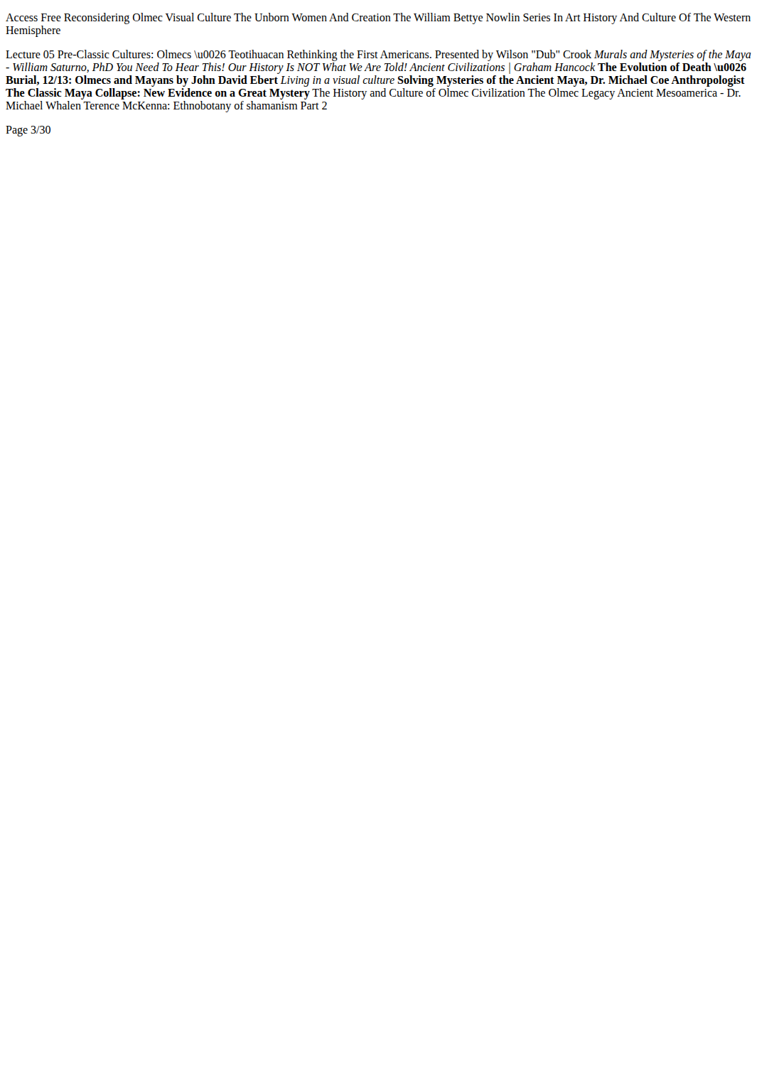Access Free Reconsidering Olmec Visual Culture The Unborn Women And Creation The William Bettye Nowlin Series In Art History And Culture Of The Western Hemisphere
Lecture 05 Pre-Classic Cultures: Olmecs \u0026 Teotihuacan Rethinking the First Americans. Presented by Wilson "Dub" Crook Murals and Mysteries of the Maya - William Saturno, PhD You Need To Hear This! Our History Is NOT What We Are Told! Ancient Civilizations | Graham Hancock The Evolution of Death \u0026 Burial, 12/13: Olmecs and Mayans by John David Ebert Living in a visual culture Solving Mysteries of the Ancient Maya, Dr. Michael Coe Anthropologist The Classic Maya Collapse: New Evidence on a Great Mystery The History and Culture of Olmec Civilization The Olmec Legacy Ancient Mesoamerica - Dr. Michael Whalen Terence McKenna: Ethnobotany of shamanism Part 2
Page 3/30